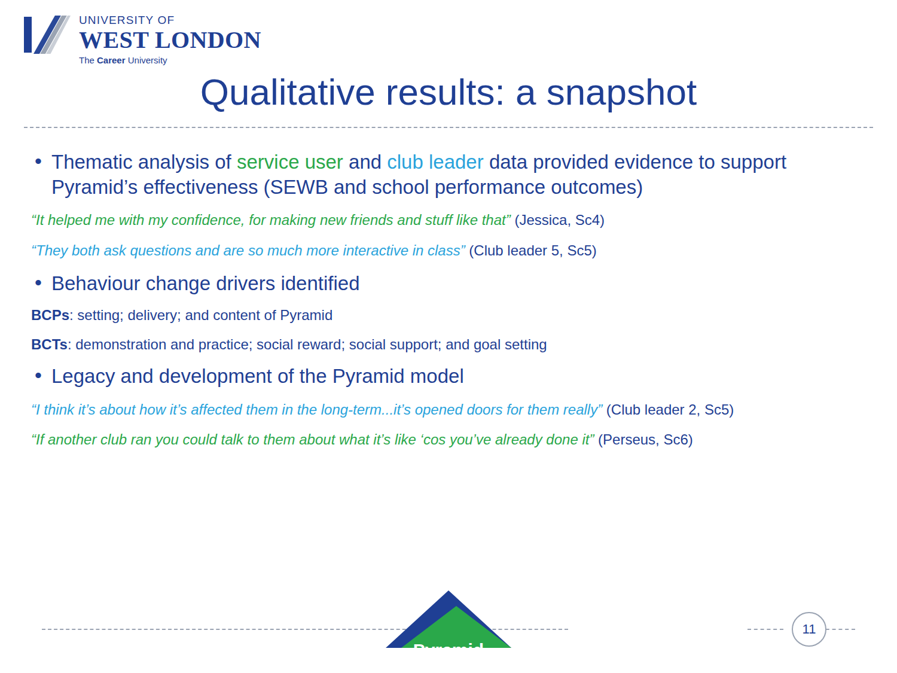UNIVERSITY OF
WEST LONDON
The Career University
Qualitative results: a snapshot
Thematic analysis of service user and club leader data provided evidence to support Pyramid’s effectiveness (SEWB and school performance outcomes)
“It helped me with my confidence, for making new friends and stuff like that” (Jessica, Sc4)
“They both ask questions and are so much more interactive in class” (Club leader 5, Sc5)
Behaviour change drivers identified
BCPs: setting; delivery; and content of Pyramid
BCTs: demonstration and practice; social reward; social support; and goal setting
Legacy and development of the Pyramid model
“I think it’s about how it’s affected them in the long-term...it’s opened doors for them really” (Club leader 2, Sc5)
“If another club ran you could talk to them about what it’s like ‘cos you’ve already done it” (Perseus, Sc6)
11
Pyramid